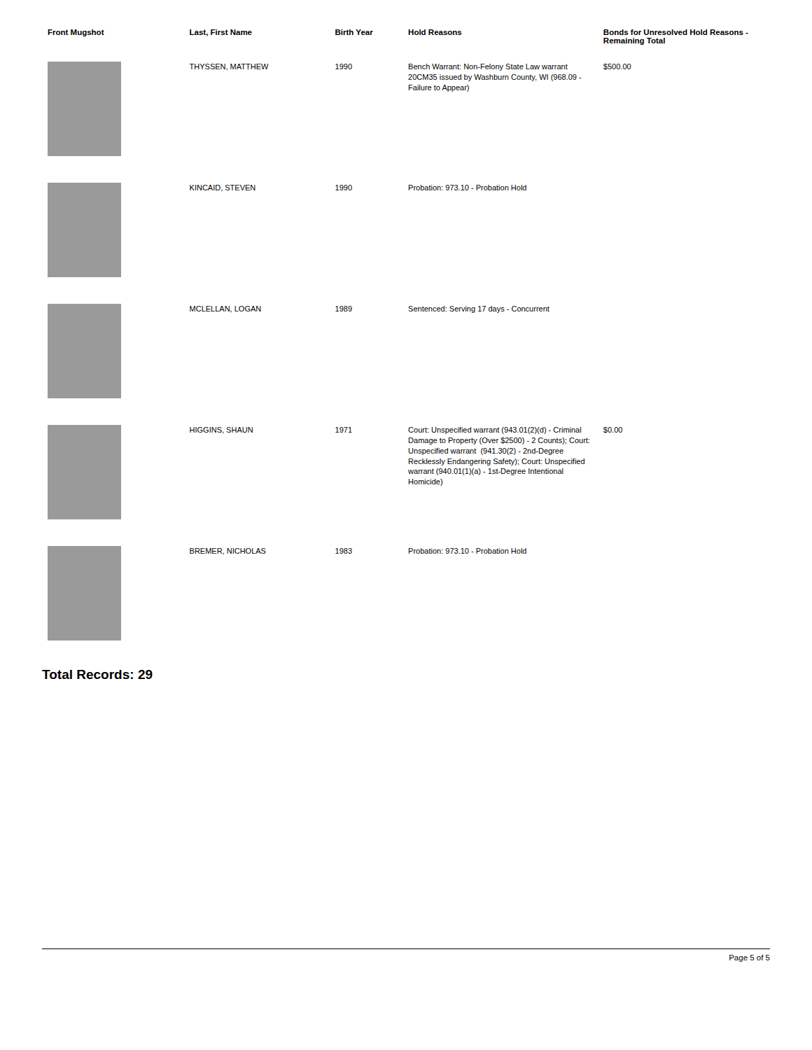| Front Mugshot | Last, First Name | Birth Year | Hold Reasons | Bonds for Unresolved Hold Reasons - Remaining Total |
| --- | --- | --- | --- | --- |
| | THYSSEN, MATTHEW | 1990 | Bench Warrant: Non-Felony State Law warrant 20CM35 issued by Washburn County, WI (968.09 - Failure to Appear) | $500.00 |
| | KINCAID, STEVEN | 1990 | Probation: 973.10 - Probation Hold | |
| | MCLELLAN, LOGAN | 1989 | Sentenced: Serving 17 days - Concurrent | |
| | HIGGINS, SHAUN | 1971 | Court: Unspecified warrant (943.01(2)(d) - Criminal Damage to Property (Over $2500) - 2 Counts); Court: Unspecified warrant (941.30(2) - 2nd-Degree Recklessly Endangering Safety); Court: Unspecified warrant (940.01(1)(a) - 1st-Degree Intentional Homicide) | $0.00 |
| | BREMER, NICHOLAS | 1983 | Probation: 973.10 - Probation Hold | |
Total Records: 29
Page 5 of 5